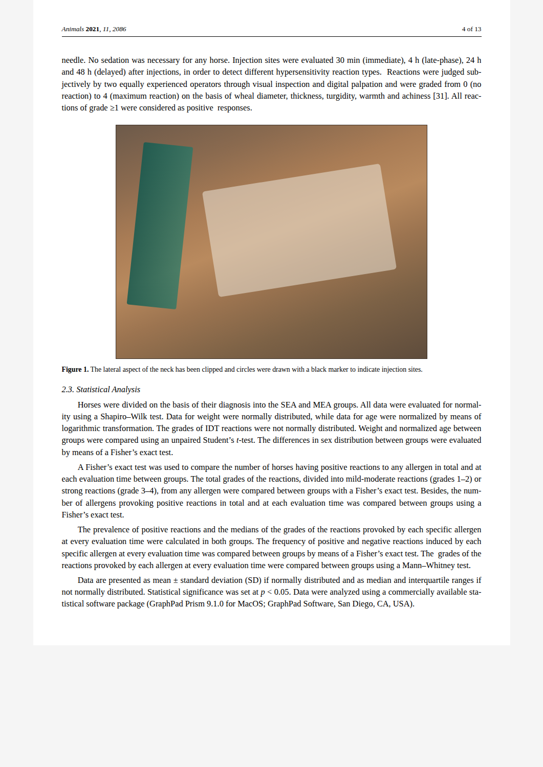Animals 2021, 11, 2086 4 of 13
needle. No sedation was necessary for any horse. Injection sites were evaluated 30 min (immediate), 4 h (late-phase), 24 h and 48 h (delayed) after injections, in order to detect different hypersensitivity reaction types. Reactions were judged subjectively by two equally experienced operators through visual inspection and digital palpation and were graded from 0 (no reaction) to 4 (maximum reaction) on the basis of wheal diameter, thickness, turgidity, warmth and achiness [31]. All reactions of grade ≥1 were considered as positive responses.
Figure 1. The lateral aspect of the neck has been clipped and circles were drawn with a black marker to indicate injection sites.
2.3. Statistical Analysis
Horses were divided on the basis of their diagnosis into the SEA and MEA groups. All data were evaluated for normality using a Shapiro–Wilk test. Data for weight were normally distributed, while data for age were normalized by means of logarithmic transformation. The grades of IDT reactions were not normally distributed. Weight and normalized age between groups were compared using an unpaired Student’s t-test. The differences in sex distribution between groups were evaluated by means of a Fisher’s exact test.
A Fisher’s exact test was used to compare the number of horses having positive reactions to any allergen in total and at each evaluation time between groups. The total grades of the reactions, divided into mild-moderate reactions (grades 1–2) or strong reactions (grade 3–4), from any allergen were compared between groups with a Fisher’s exact test. Besides, the number of allergens provoking positive reactions in total and at each evaluation time was compared between groups using a Fisher’s exact test.
The prevalence of positive reactions and the medians of the grades of the reactions provoked by each specific allergen at every evaluation time were calculated in both groups. The frequency of positive and negative reactions induced by each specific allergen at every evaluation time was compared between groups by means of a Fisher’s exact test. The grades of the reactions provoked by each allergen at every evaluation time were compared between groups using a Mann–Whitney test.
Data are presented as mean ± standard deviation (SD) if normally distributed and as median and interquartile ranges if not normally distributed. Statistical significance was set at p < 0.05. Data were analyzed using a commercially available statistical software package (GraphPad Prism 9.1.0 for MacOS; GraphPad Software, San Diego, CA, USA).